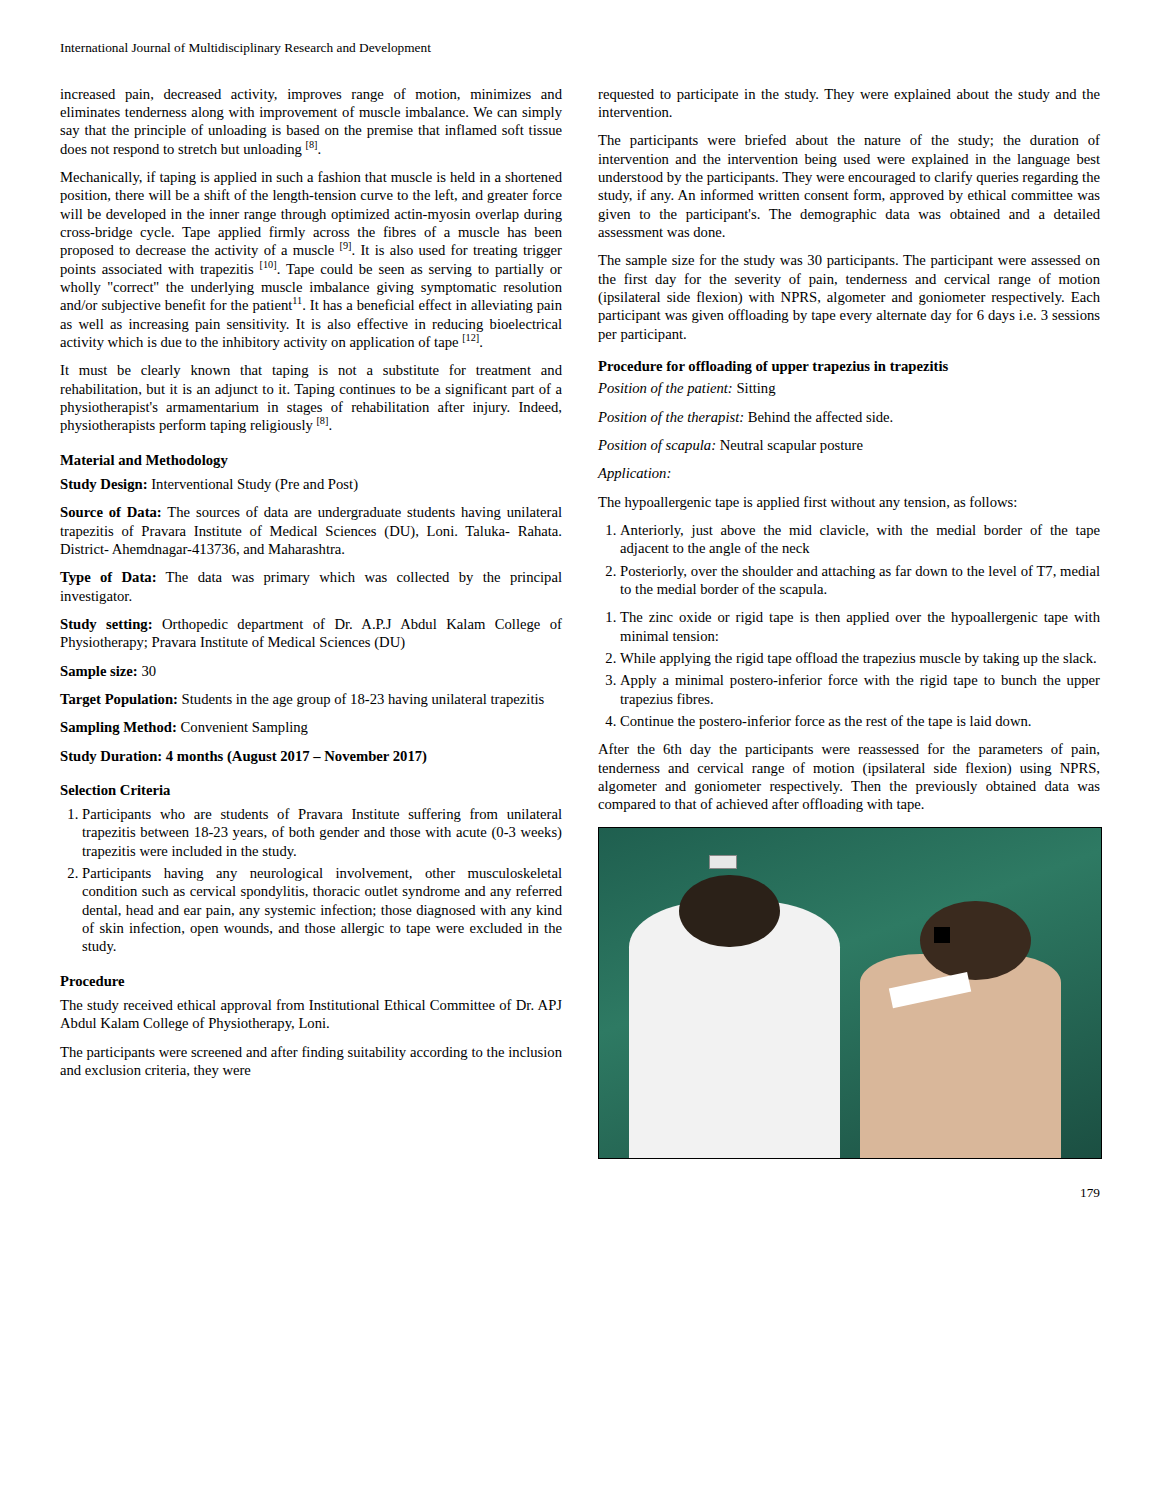International Journal of Multidisciplinary Research and Development
increased pain, decreased activity, improves range of motion, minimizes and eliminates tenderness along with improvement of muscle imbalance. We can simply say that the principle of unloading is based on the premise that inflamed soft tissue does not respond to stretch but unloading [8].
Mechanically, if taping is applied in such a fashion that muscle is held in a shortened position, there will be a shift of the length-tension curve to the left, and greater force will be developed in the inner range through optimized actin-myosin overlap during cross-bridge cycle. Tape applied firmly across the fibres of a muscle has been proposed to decrease the activity of a muscle [9]. It is also used for treating trigger points associated with trapezitis [10]. Tape could be seen as serving to partially or wholly ''correct'' the underlying muscle imbalance giving symptomatic resolution and/or subjective benefit for the patient11. It has a beneficial effect in alleviating pain as well as increasing pain sensitivity. It is also effective in reducing bioelectrical activity which is due to the inhibitory activity on application of tape [12].
It must be clearly known that taping is not a substitute for treatment and rehabilitation, but it is an adjunct to it. Taping continues to be a significant part of a physiotherapist's armamentarium in stages of rehabilitation after injury. Indeed, physiotherapists perform taping religiously [8].
Material and Methodology
Study Design: Interventional Study (Pre and Post)
Source of Data: The sources of data are undergraduate students having unilateral trapezitis of Pravara Institute of Medical Sciences (DU), Loni. Taluka- Rahata. District- Ahemdnagar-413736, and Maharashtra.
Type of Data: The data was primary which was collected by the principal investigator.
Study setting: Orthopedic department of Dr. A.P.J Abdul Kalam College of Physiotherapy; Pravara Institute of Medical Sciences (DU)
Sample size: 30
Target Population: Students in the age group of 18-23 having unilateral trapezitis
Sampling Method: Convenient Sampling
Study Duration: 4 months (August 2017 – November 2017)
Selection Criteria
Participants who are students of Pravara Institute suffering from unilateral trapezitis between 18-23 years, of both gender and those with acute (0-3 weeks) trapezitis were included in the study.
Participants having any neurological involvement, other musculoskeletal condition such as cervical spondylitis, thoracic outlet syndrome and any referred dental, head and ear pain, any systemic infection; those diagnosed with any kind of skin infection, open wounds, and those allergic to tape were excluded in the study.
Procedure
The study received ethical approval from Institutional Ethical Committee of Dr. APJ Abdul Kalam College of Physiotherapy, Loni.
The participants were screened and after finding suitability according to the inclusion and exclusion criteria, they were
requested to participate in the study. They were explained about the study and the intervention.
The participants were briefed about the nature of the study; the duration of intervention and the intervention being used were explained in the language best understood by the participants. They were encouraged to clarify queries regarding the study, if any. An informed written consent form, approved by ethical committee was given to the participant's. The demographic data was obtained and a detailed assessment was done.
The sample size for the study was 30 participants. The participant were assessed on the first day for the severity of pain, tenderness and cervical range of motion (ipsilateral side flexion) with NPRS, algometer and goniometer respectively. Each participant was given offloading by tape every alternate day for 6 days i.e. 3 sessions per participant.
Procedure for offloading of upper trapezius in trapezitis
Position of the patient: Sitting
Position of the therapist: Behind the affected side.
Position of scapula: Neutral scapular posture
Application:
The hypoallergenic tape is applied first without any tension, as follows:
Anteriorly, just above the mid clavicle, with the medial border of the tape adjacent to the angle of the neck
Posteriorly, over the shoulder and attaching as far down to the level of T7, medial to the medial border of the scapula.
The zinc oxide or rigid tape is then applied over the hypoallergenic tape with minimal tension:
While applying the rigid tape offload the trapezius muscle by taking up the slack.
Apply a minimal postero-inferior force with the rigid tape to bunch the upper trapezius fibres.
Continue the postero-inferior force as the rest of the tape is laid down.
After the 6th day the participants were reassessed for the parameters of pain, tenderness and cervical range of motion (ipsilateral side flexion) using NPRS, algometer and goniometer respectively. Then the previously obtained data was compared to that of achieved after offloading with tape.
179